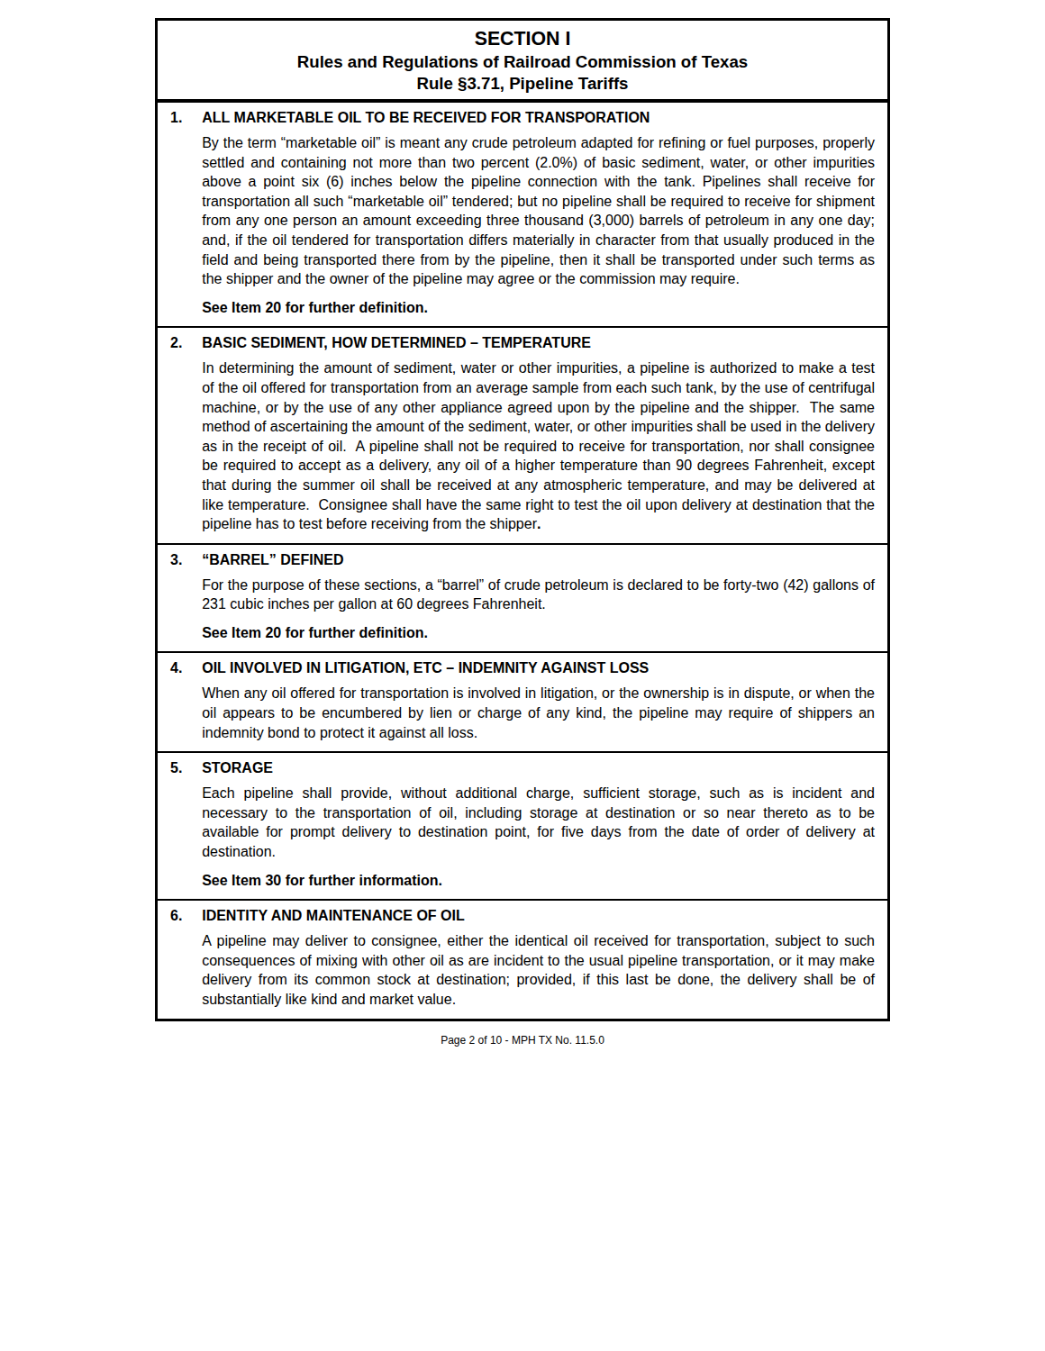SECTION I
Rules and Regulations of Railroad Commission of Texas
Rule §3.71, Pipeline Tariffs
1. ALL MARKETABLE OIL TO BE RECEIVED FOR TRANSPORATION
By the term “marketable oil” is meant any crude petroleum adapted for refining or fuel purposes, properly settled and containing not more than two percent (2.0%) of basic sediment, water, or other impurities above a point six (6) inches below the pipeline connection with the tank. Pipelines shall receive for transportation all such “marketable oil” tendered; but no pipeline shall be required to receive for shipment from any one person an amount exceeding three thousand (3,000) barrels of petroleum in any one day; and, if the oil tendered for transportation differs materially in character from that usually produced in the field and being transported there from by the pipeline, then it shall be transported under such terms as the shipper and the owner of the pipeline may agree or the commission may require.
See Item 20 for further definition.
2. BASIC SEDIMENT, HOW DETERMINED – TEMPERATURE
In determining the amount of sediment, water or other impurities, a pipeline is authorized to make a test of the oil offered for transportation from an average sample from each such tank, by the use of centrifugal machine, or by the use of any other appliance agreed upon by the pipeline and the shipper. The same method of ascertaining the amount of the sediment, water, or other impurities shall be used in the delivery as in the receipt of oil. A pipeline shall not be required to receive for transportation, nor shall consignee be required to accept as a delivery, any oil of a higher temperature than 90 degrees Fahrenheit, except that during the summer oil shall be received at any atmospheric temperature, and may be delivered at like temperature. Consignee shall have the same right to test the oil upon delivery at destination that the pipeline has to test before receiving from the shipper.
3.“BARREL” DEFINED
For the purpose of these sections, a “barrel” of crude petroleum is declared to be forty-two (42) gallons of 231 cubic inches per gallon at 60 degrees Fahrenheit.
See Item 20 for further definition.
4. OIL INVOLVED IN LITIGATION, ETC – INDEMNITY AGAINST LOSS
When any oil offered for transportation is involved in litigation, or the ownership is in dispute, or when the oil appears to be encumbered by lien or charge of any kind, the pipeline may require of shippers an indemnity bond to protect it against all loss.
5. STORAGE
Each pipeline shall provide, without additional charge, sufficient storage, such as is incident and necessary to the transportation of oil, including storage at destination or so near thereto as to be available for prompt delivery to destination point, for five days from the date of order of delivery at destination.
See Item 30 for further information.
6. IDENTITY AND MAINTENANCE OF OIL
A pipeline may deliver to consignee, either the identical oil received for transportation, subject to such consequences of mixing with other oil as are incident to the usual pipeline transportation, or it may make delivery from its common stock at destination; provided, if this last be done, the delivery shall be of substantially like kind and market value.
Page 2 of 10 - MPH TX No. 11.5.0